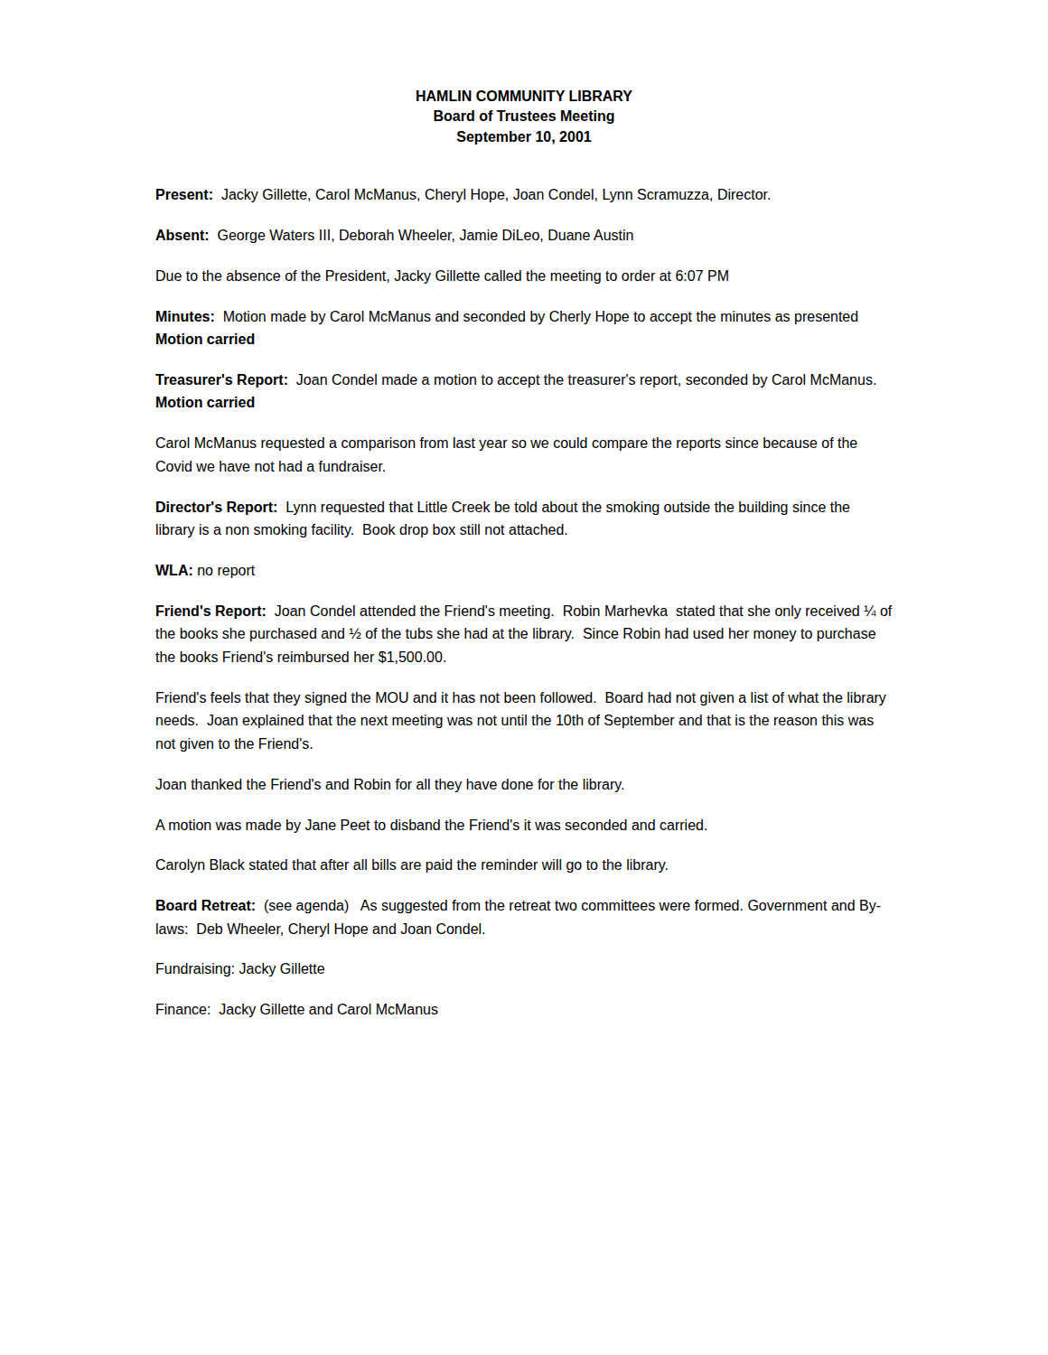HAMLIN COMMUNITY LIBRARY
Board of Trustees Meeting
September 10, 2001
Present: Jacky Gillette, Carol McManus, Cheryl Hope, Joan Condel, Lynn Scramuzza, Director.
Absent: George Waters III, Deborah Wheeler, Jamie DiLeo, Duane Austin
Due to the absence of the President, Jacky Gillette called the meeting to order at 6:07 PM
Minutes: Motion made by Carol McManus and seconded by Cherly Hope to accept the minutes as presented Motion carried
Treasurer's Report: Joan Condel made a motion to accept the treasurer's report, seconded by Carol McManus. Motion carried
Carol McManus requested a comparison from last year so we could compare the reports since because of the Covid we have not had a fundraiser.
Director's Report: Lynn requested that Little Creek be told about the smoking outside the building since the library is a non smoking facility. Book drop box still not attached.
WLA: no report
Friend's Report: Joan Condel attended the Friend's meeting. Robin Marhevka stated that she only received ¼ of the books she purchased and ½ of the tubs she had at the library. Since Robin had used her money to purchase the books Friend's reimbursed her $1,500.00.
Friend's feels that they signed the MOU and it has not been followed. Board had not given a list of what the library needs. Joan explained that the next meeting was not until the 10th of September and that is the reason this was not given to the Friend's.
Joan thanked the Friend's and Robin for all they have done for the library.
A motion was made by Jane Peet to disband the Friend's it was seconded and carried.
Carolyn Black stated that after all bills are paid the reminder will go to the library.
Board Retreat: (see agenda) As suggested from the retreat two committees were formed. Government and By-laws: Deb Wheeler, Cheryl Hope and Joan Condel.
Fundraising: Jacky Gillette
Finance: Jacky Gillette and Carol McManus